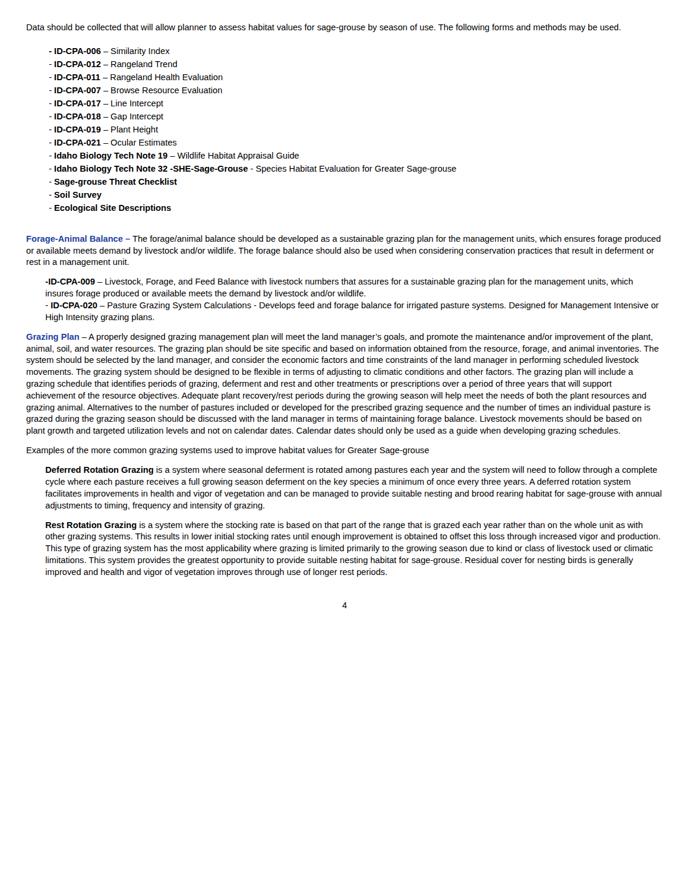Data should be collected that will allow planner to assess habitat values for sage-grouse by season of use. The following forms and methods may be used.
- ID-CPA-006 – Similarity Index
- ID-CPA-012 – Rangeland Trend
- ID-CPA-011 – Rangeland Health Evaluation
- ID-CPA-007 – Browse Resource Evaluation
- ID-CPA-017 – Line Intercept
- ID-CPA-018 – Gap Intercept
- ID-CPA-019 – Plant Height
- ID-CPA-021 – Ocular Estimates
- Idaho Biology Tech Note 19 – Wildlife Habitat Appraisal Guide
- Idaho Biology Tech Note 32 -SHE-Sage-Grouse - Species Habitat Evaluation for Greater Sage-grouse
- Sage-grouse Threat Checklist
- Soil Survey
- Ecological Site Descriptions
Forage-Animal Balance – The forage/animal balance should be developed as a sustainable grazing plan for the management units, which ensures forage produced or available meets demand by livestock and/or wildlife. The forage balance should also be used when considering conservation practices that result in deferment or rest in a management unit.
-ID-CPA-009 – Livestock, Forage, and Feed Balance with livestock numbers that assures for a sustainable grazing plan for the management units, which insures forage produced or available meets the demand by livestock and/or wildlife.
- ID-CPA-020 – Pasture Grazing System Calculations - Develops feed and forage balance for irrigated pasture systems. Designed for Management Intensive or High Intensity grazing plans.
Grazing Plan – A properly designed grazing management plan will meet the land manager’s goals, and promote the maintenance and/or improvement of the plant, animal, soil, and water resources. The grazing plan should be site specific and based on information obtained from the resource, forage, and animal inventories. The system should be selected by the land manager, and consider the economic factors and time constraints of the land manager in performing scheduled livestock movements. The grazing system should be designed to be flexible in terms of adjusting to climatic conditions and other factors. The grazing plan will include a grazing schedule that identifies periods of grazing, deferment and rest and other treatments or prescriptions over a period of three years that will support achievement of the resource objectives. Adequate plant recovery/rest periods during the growing season will help meet the needs of both the plant resources and grazing animal. Alternatives to the number of pastures included or developed for the prescribed grazing sequence and the number of times an individual pasture is grazed during the grazing season should be discussed with the land manager in terms of maintaining forage balance. Livestock movements should be based on plant growth and targeted utilization levels and not on calendar dates. Calendar dates should only be used as a guide when developing grazing schedules.
Examples of the more common grazing systems used to improve habitat values for Greater Sage-grouse
Deferred Rotation Grazing is a system where seasonal deferment is rotated among pastures each year and the system will need to follow through a complete cycle where each pasture receives a full growing season deferment on the key species a minimum of once every three years. A deferred rotation system facilitates improvements in health and vigor of vegetation and can be managed to provide suitable nesting and brood rearing habitat for sage-grouse with annual adjustments to timing, frequency and intensity of grazing.
Rest Rotation Grazing is a system where the stocking rate is based on that part of the range that is grazed each year rather than on the whole unit as with other grazing systems. This results in lower initial stocking rates until enough improvement is obtained to offset this loss through increased vigor and production. This type of grazing system has the most applicability where grazing is limited primarily to the growing season due to kind or class of livestock used or climatic limitations. This system provides the greatest opportunity to provide suitable nesting habitat for sage-grouse. Residual cover for nesting birds is generally improved and health and vigor of vegetation improves through use of longer rest periods.
4